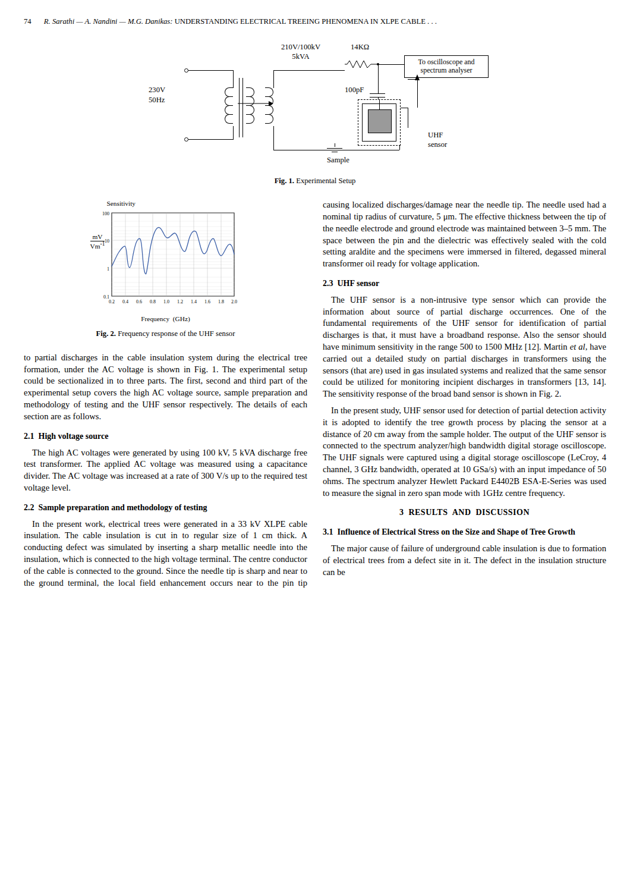74 R. Sarathi — A. Nandini — M.G. Danikas: UNDERSTANDING ELECTRICAL TREEING PHENOMENA IN XLPE CABLE . . .
210V/100kV
5kVA
14KΩ
230V
50Hz
100pF
Sample
UHF
sensor
To oscilloscope and
spectrum analyser
Fig. 1. Experimental Setup
Sensitivity
mV Vm-1
100 10 1 0.1 0.2 0.4 0.6 0.8 1.0 1.2 1.4 1.6 1.8 2.0
Frequency (GHz)
Fig. 2. Frequency response of the UHF sensor
to partial discharges in the cable insulation system during the electrical tree formation, under the AC voltage is shown in Fig. 1. The experimental setup could be sectionalized in to three parts. The first, second and third part of the experimental setup covers the high AC voltage source, sample preparation and methodology of testing and the UHF sensor respectively. The details of each section are as follows.
2.1 High voltage source
The high AC voltages were generated by using 100 kV, 5 kVA discharge free test transformer. The applied AC voltage was measured using a capacitance divider. The AC voltage was increased at a rate of 300 V/s up to the required test voltage level.
2.2 Sample preparation and methodology of testing
In the present work, electrical trees were generated in a 33 kV XLPE cable insulation. The cable insulation is cut in to regular size of 1 cm thick. A conducting defect was simulated by inserting a sharp metallic needle into the insulation, which is connected to the high voltage terminal. The centre conductor of the cable is connected to the ground. Since the needle tip is sharp and near to the ground terminal, the local field enhancement occurs near to the pin tip causing localized discharges/damage near the needle tip. The needle used had a nominal tip radius of curvature, 5 μm. The effective thickness between the tip of the needle electrode and ground electrode was maintained between 3–5 mm. The space between the pin and the dielectric was effectively sealed with the cold setting araldite and the specimens were immersed in filtered, degassed mineral transformer oil ready for voltage application.
2.3 UHF sensor
The UHF sensor is a non-intrusive type sensor which can provide the information about source of partial discharge occurrences. One of the fundamental requirements of the UHF sensor for identification of partial discharges is that, it must have a broadband response. Also the sensor should have minimum sensitivity in the range 500 to 1500 MHz [12]. Martin et al, have carried out a detailed study on partial discharges in transformers using the sensors (that are) used in gas insulated systems and realized that the same sensor could be utilized for monitoring incipient discharges in transformers [13, 14]. The sensitivity response of the broad band sensor is shown in Fig. 2.
In the present study, UHF sensor used for detection of partial detection activity it is adopted to identify the tree growth process by placing the sensor at a distance of 20 cm away from the sample holder. The output of the UHF sensor is connected to the spectrum analyzer/high bandwidth digital storage oscilloscope. The UHF signals were captured using a digital storage oscilloscope (LeCroy, 4 channel, 3 GHz bandwidth, operated at 10 GSa/s) with an input impedance of 50 ohms. The spectrum analyzer Hewlett Packard E4402B ESA-E-Series was used to measure the signal in zero span mode with 1GHz centre frequency.
3 RESULTS AND DISCUSSION
3.1 Influence of Electrical Stress on the Size and Shape of Tree Growth
The major cause of failure of underground cable insulation is due to formation of electrical trees from a defect site in it. The defect in the insulation structure can be